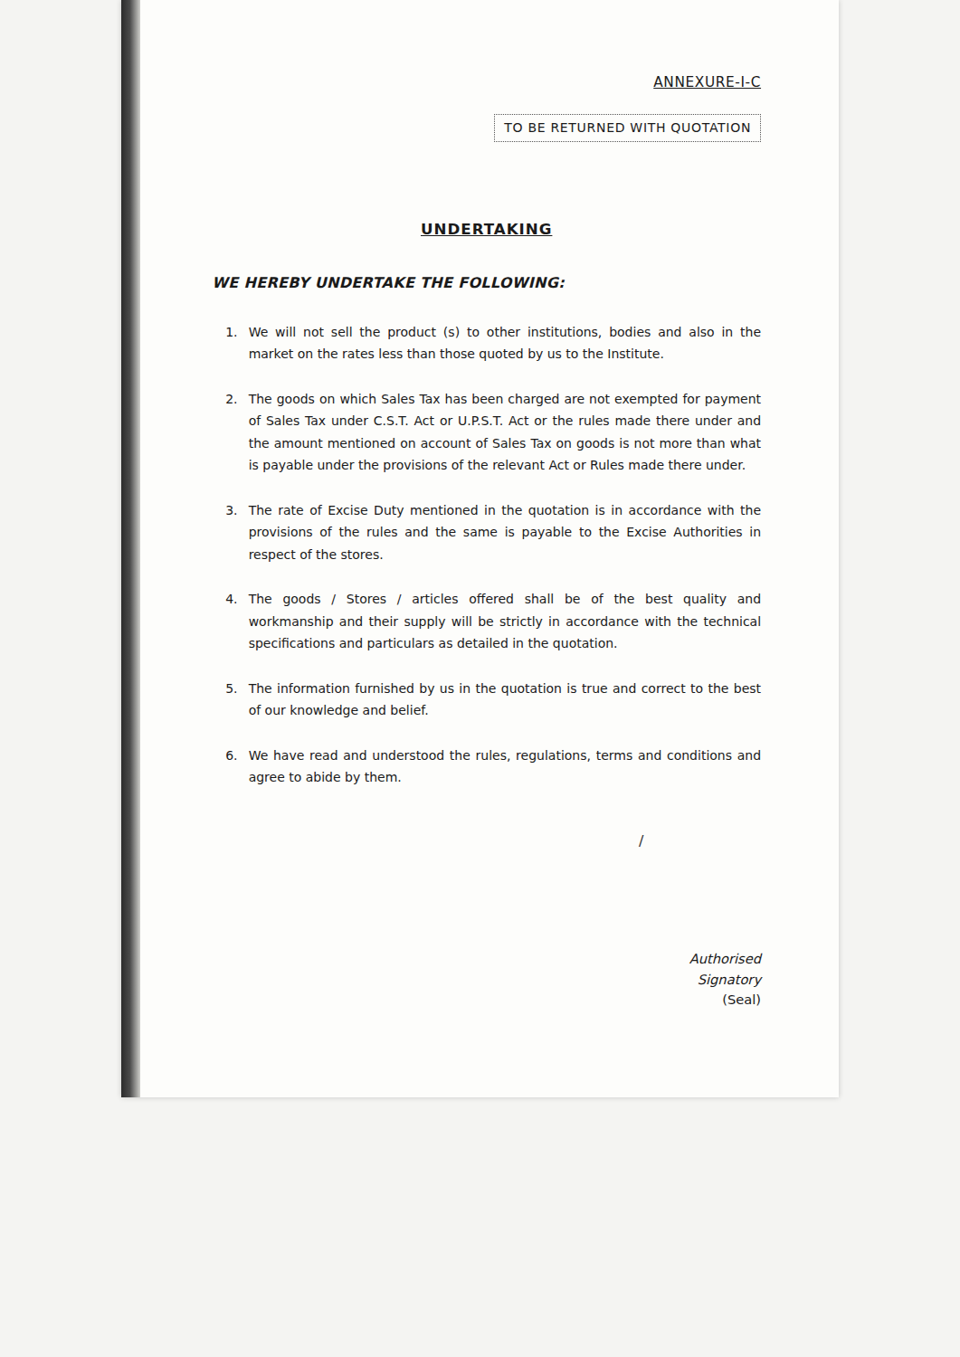ANNEXURE-I-C
TO BE RETURNED WITH QUOTATION
UNDERTAKING
WE HEREBY UNDERTAKE THE FOLLOWING:
We will not sell the product (s) to other institutions, bodies and also in the market on the rates less than those quoted by us to the Institute.
The goods on which Sales Tax has been charged are not exempted for payment of Sales Tax under C.S.T. Act or U.P.S.T. Act or the rules made there under and the amount mentioned on account of Sales Tax on goods is not more than what is payable under the provisions of the relevant Act or Rules made there under.
The rate of Excise Duty mentioned in the quotation is in accordance with the provisions of the rules and the same is payable to the Excise Authorities in respect of the stores.
The goods / Stores / articles offered shall be of the best quality and workmanship and their supply will be strictly in accordance with the technical specifications and particulars as detailed in the quotation.
The information furnished by us in the quotation is true and correct to the best of our knowledge and belief.
We have read and understood the rules, regulations, terms and conditions and agree to abide by them.
/
Authorised
Signatory
(Seal)